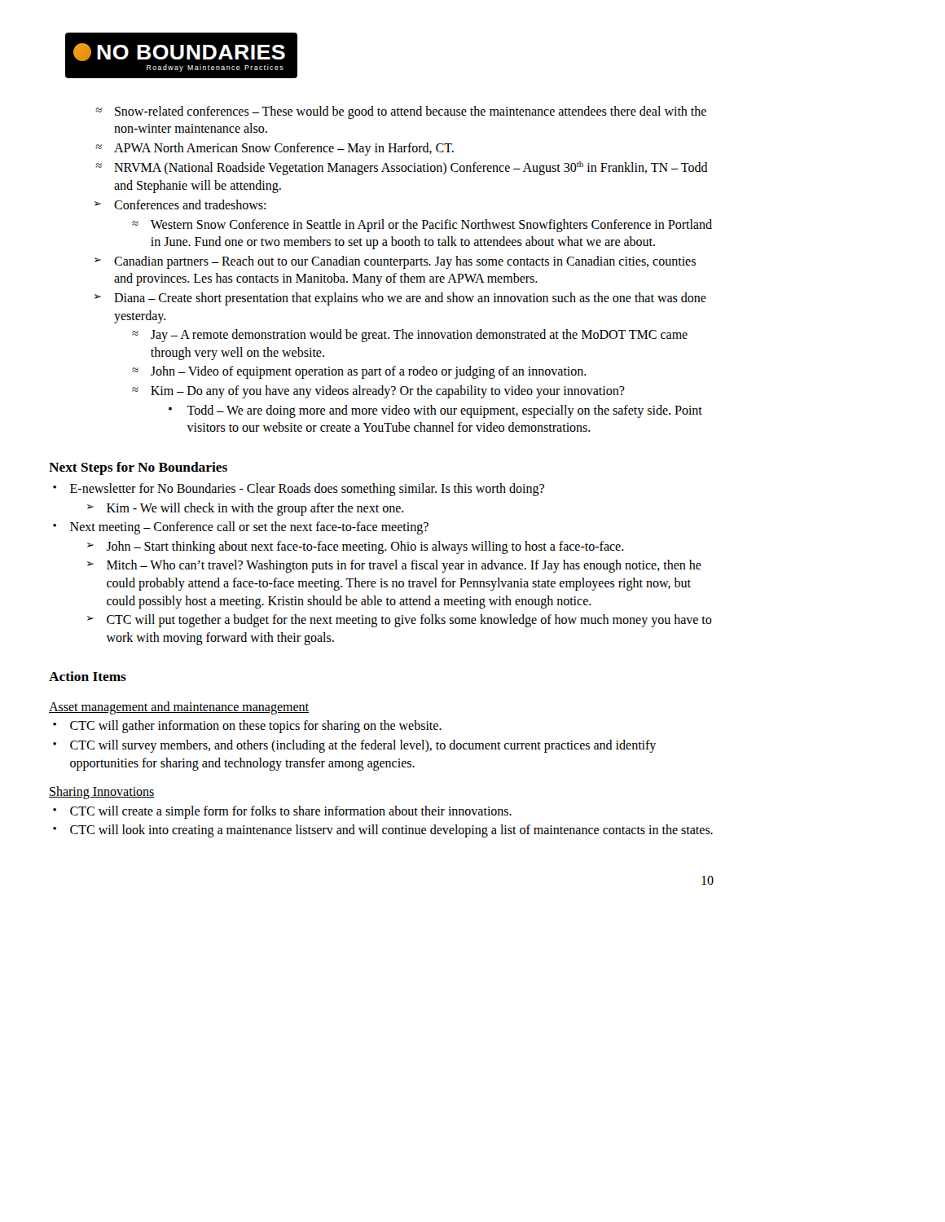NO BOUNDARIES Roadway Maintenance Practices
Snow-related conferences – These would be good to attend because the maintenance attendees there deal with the non-winter maintenance also.
APWA North American Snow Conference – May in Harford, CT.
NRVMA (National Roadside Vegetation Managers Association) Conference – August 30th in Franklin, TN – Todd and Stephanie will be attending.
Conferences and tradeshows:
Western Snow Conference in Seattle in April or the Pacific Northwest Snowfighters Conference in Portland in June. Fund one or two members to set up a booth to talk to attendees about what we are about.
Canadian partners – Reach out to our Canadian counterparts. Jay has some contacts in Canadian cities, counties and provinces. Les has contacts in Manitoba. Many of them are APWA members.
Diana – Create short presentation that explains who we are and show an innovation such as the one that was done yesterday.
Jay – A remote demonstration would be great. The innovation demonstrated at the MoDOT TMC came through very well on the website.
John – Video of equipment operation as part of a rodeo or judging of an innovation.
Kim – Do any of you have any videos already? Or the capability to video your innovation?
Todd – We are doing more and more video with our equipment, especially on the safety side. Point visitors to our website or create a YouTube channel for video demonstrations.
Next Steps for No Boundaries
E-newsletter for No Boundaries - Clear Roads does something similar. Is this worth doing?
Kim - We will check in with the group after the next one.
Next meeting – Conference call or set the next face-to-face meeting?
John – Start thinking about next face-to-face meeting. Ohio is always willing to host a face-to-face.
Mitch – Who can’t travel? Washington puts in for travel a fiscal year in advance. If Jay has enough notice, then he could probably attend a face-to-face meeting. There is no travel for Pennsylvania state employees right now, but could possibly host a meeting. Kristin should be able to attend a meeting with enough notice.
CTC will put together a budget for the next meeting to give folks some knowledge of how much money you have to work with moving forward with their goals.
Action Items
Asset management and maintenance management
CTC will gather information on these topics for sharing on the website.
CTC will survey members, and others (including at the federal level), to document current practices and identify opportunities for sharing and technology transfer among agencies.
Sharing Innovations
CTC will create a simple form for folks to share information about their innovations.
CTC will look into creating a maintenance listserv and will continue developing a list of maintenance contacts in the states.
10